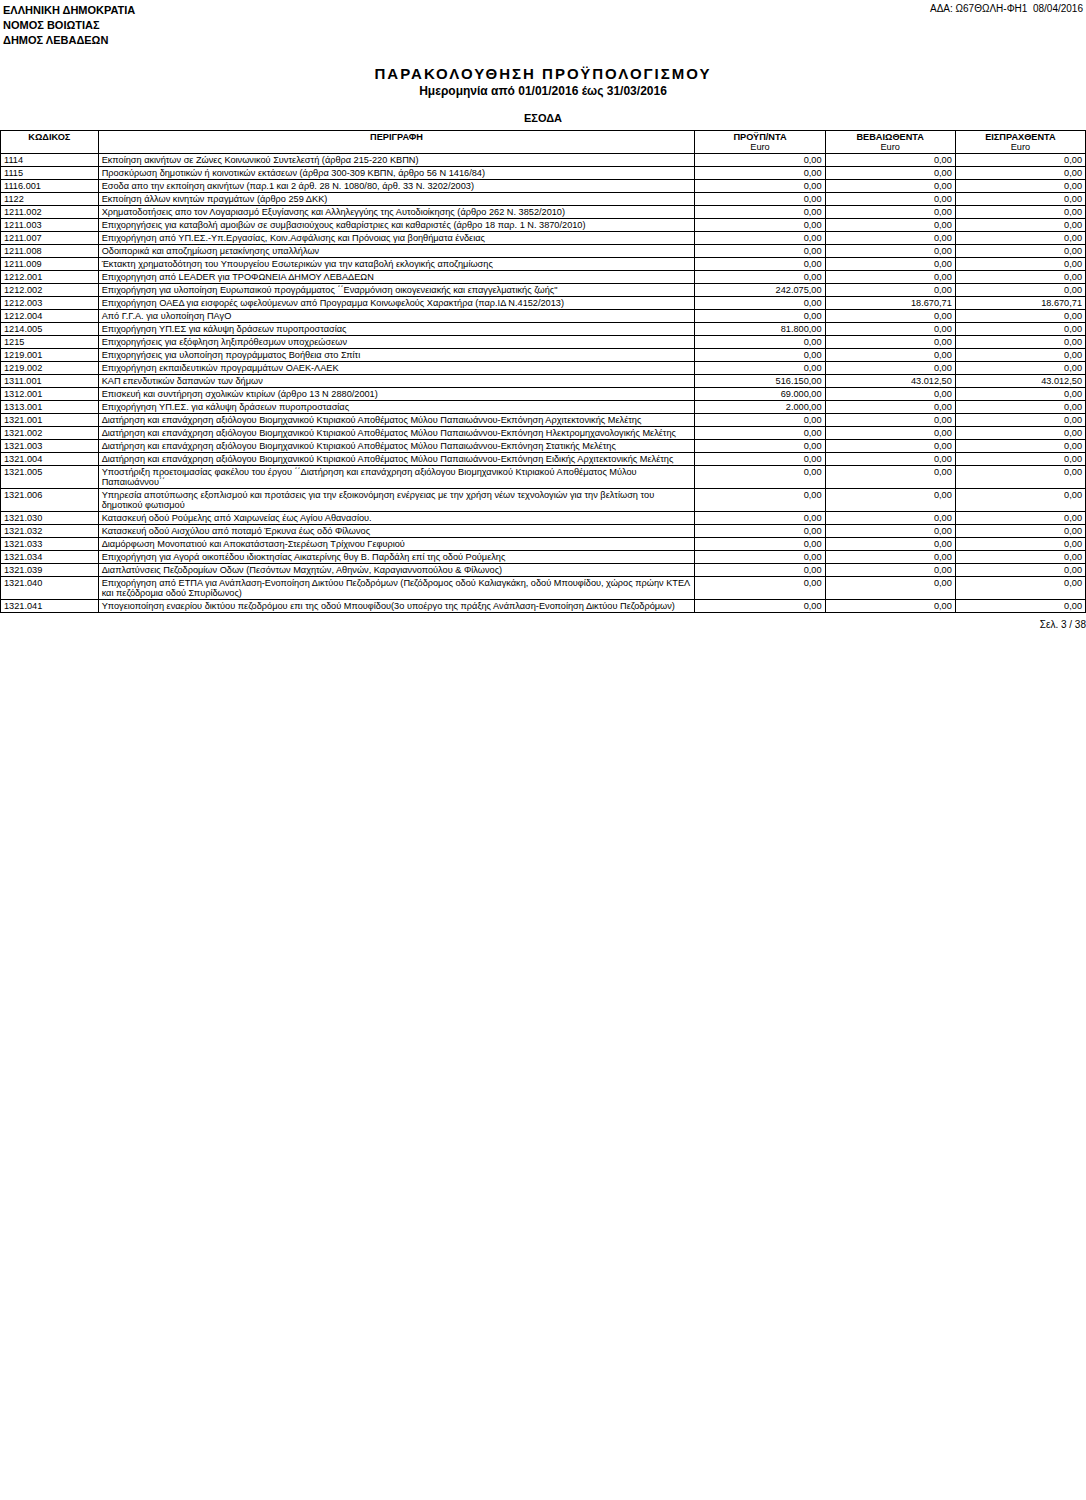| ΕΛΛΗΝΙΚΗ ΔΗΜΟΚΡΑΤΙΑ ΝΟΜΟΣ ΒΟΙΩΤΙΑΣ ΔΗΜΟΣ ΛΕΒΑΔΕΩΝ | ΑΔΑ: Ω67ΘΩΛΗ-ΦΗ1 08/04/2016 |
ΠΑΡΑΚΟΛΟΥΘΗΣΗ ΠΡΟΫΠΟΛΟΓΙΣΜΟΥ
Ημερομηνία από 01/01/2016 έως 31/03/2016
ΕΣΟΔΑ
| ΚΩΔΙΚΟΣ | ΠΕΡΙΓΡΑΦΗ | ΠΡΟΫΠ/ΝΤΑ Euro | ΒΕΒΑΙΩΘΕΝΤΑ Euro | ΕΙΣΠΡΑΧΘΕΝΤΑ Euro |
| --- | --- | --- | --- | --- |
| 1114 | Εκποίηση ακινήτων σε Ζώνες Κοινωνικού Συντελεστή (άρθρα 215-220 ΚΒΠΝ) | 0,00 | 0,00 | 0,00 |
| 1115 | Προσκύρωση δημοτικών ή κοινοτικών εκτάσεων (άρθρα 300-309 ΚΒΠΝ, άρθρο 56 Ν 1416/84) | 0,00 | 0,00 | 0,00 |
| 1116.001 | Εσοδα απο την εκποίηση ακινήτων (παρ.1 και 2 άρθ. 28 Ν. 1080/80, άρθ. 33 Ν. 3202/2003) | 0,00 | 0,00 | 0,00 |
| 1122 | Εκποίηση άλλων κινητών πραγμάτων (άρθρο 259 ΔΚΚ) | 0,00 | 0,00 | 0,00 |
| 1211.002 | Χρηματοδοτήσεις απο τον Λογαριασμό Εξυγίανσης και Αλληλεγγύης της Αυτοδιοίκησης (άρθρο 262 Ν. 3852/2010) | 0,00 | 0,00 | 0,00 |
| 1211.003 | Επιχορηγήσεις για καταβολή αμοιβών σε συμβασιούχους καθαρίστριες και καθαριστές (άρθρο 18 παρ. 1 Ν. 3870/2010) | 0,00 | 0,00 | 0,00 |
| 1211.007 | Επιχορήγηση από ΥΠ.ΕΣ.-Υπ.Εργασίας, Κοιν.Ασφάλισης και Πρόνοιας για βοηθήματα ένδειας | 0,00 | 0,00 | 0,00 |
| 1211.008 | Οδοιπορικά και αποζημίωση μετακίνησης υπαλλήλων | 0,00 | 0,00 | 0,00 |
| 1211.009 | Έκτακτη χρηματοδότηση του Υπουργείου Εσωτερικών για την καταβολή εκλογικής αποζημίωσης | 0,00 | 0,00 | 0,00 |
| 1212.001 | Επιχορηγηση από LEADER για ΤΡΟΦΩΝΕΙΑ ΔΗΜΟΥ ΛΕΒΑΔΕΩΝ | 0,00 | 0,00 | 0,00 |
| 1212.002 | Επιχορήγηση για υλοποίηση Ευρωπαικού προγράμματος ΄΄Εναρμόνιση οικογενειακής και επαγγελματικής ζωής" | 242.075,00 | 0,00 | 0,00 |
| 1212.003 | Επιχορήγηση ΟΑΕΔ για εισφορές ωφελούμενων από Προγραμμα Κοινωφελούς Χαρακτήρα (παρ.ΙΔ Ν.4152/2013) | 0,00 | 18.670,71 | 18.670,71 |
| 1212.004 | Από Γ.Γ.Α. για υλοποίηση ΠΑγΟ | 0,00 | 0,00 | 0,00 |
| 1214.005 | Επιχορήγηση ΥΠ.ΕΣ για κάλυψη δράσεων πυροπροστασίας | 81.800,00 | 0,00 | 0,00 |
| 1215 | Επιχορηγήσεις για εξόφληση ληξιπρόθεσμων υποχρεώσεων | 0,00 | 0,00 | 0,00 |
| 1219.001 | Επιχορηγήσεις για υλοποίηση προγράμματος Βοήθεια στο Σπίτι | 0,00 | 0,00 | 0,00 |
| 1219.002 | Επιχορήγηση εκπαιδευτικών προγραμμάτων ΟΑΕΚ-ΛΑΕΚ | 0,00 | 0,00 | 0,00 |
| 1311.001 | ΚΑΠ επενδυτικών δαπανών των δήμων | 516.150,00 | 43.012,50 | 43.012,50 |
| 1312.001 | Επισκευή και συντήρηση σχολικών κτιρίων (άρθρο 13 Ν 2880/2001) | 69.000,00 | 0,00 | 0,00 |
| 1313.001 | Επιχορήγηση ΥΠ.ΕΣ. για κάλυψη δράσεων πυροπροστασίας | 2.000,00 | 0,00 | 0,00 |
| 1321.001 | Διατήρηση και επανάχρηση αξιόλογου Βιομηχανικού Κτιριακού Αποθέματος Μύλου Παπαιωάννου-Εκπόνηση Αρχιτεκτονικής Μελέτης | 0,00 | 0,00 | 0,00 |
| 1321.002 | Διατήρηση και επανάχρηση αξιόλογου Βιομηχανικού Κτιριακού Αποθέματος Μύλου Παπαιωάννου-Εκπόνηση Ηλεκτρομηχανολογικής Μελέτης | 0,00 | 0,00 | 0,00 |
| 1321.003 | Διατήρηση και επανάχρηση αξιόλογου Βιομηχανικού Κτιριακού Αποθέματος Μύλου Παπαιωάννου-Εκπόνηση Στατικής Μελέτης | 0,00 | 0,00 | 0,00 |
| 1321.004 | Διατήρηση και επανάχρηση αξιόλογου Βιομηχανικού Κτιριακού Αποθέματος Μύλου Παπαιωάννου-Εκπόνηση Ειδικής Αρχιτεκτονικής Μελέτης | 0,00 | 0,00 | 0,00 |
| 1321.005 | Υποστήριξη προετοιμασίας φακέλου του έργου ΄΄Διατήρηση και επανάχρηση αξιόλογου Βιομηχανικού Κτιριακού Αποθέματος Μύλου Παπαιωάννου΄΄ | 0,00 | 0,00 | 0,00 |
| 1321.006 | Υπηρεσία αποτύπωσης εξοπλισμού και προτάσεις για την εξοικονόμηση ενέργειας με την χρήση νέων τεχνολογιών για την βελτίωση του δημοτικού φωτισμού | 0,00 | 0,00 | 0,00 |
| 1321.030 | Κατασκευή οδού Ρούμελης από Χαιρωνείας έως Αγίου Αθανασίου. | 0,00 | 0,00 | 0,00 |
| 1321.032 | Κατασκευή οδού Αισχύλου από ποταμό Έρκυνα έως οδό Φίλωνος | 0,00 | 0,00 | 0,00 |
| 1321.033 | Διαμόρφωση Μονοπατιού και Αποκατάσταση-Στερέωση Τρίχινου Γεφυριού | 0,00 | 0,00 | 0,00 |
| 1321.034 | Επιχορήγηση για Αγορά οικοπέδου ιδιοκτησίας Αικατερίνης θυγ Β. Παρδάλη επί της οδού Ρούμελης | 0,00 | 0,00 | 0,00 |
| 1321.039 | Διαπλατύνσεις Πεζοδρομίων Οδων (Πεσόντων Μαχητών, Αθηνών, Καραγιαννοπούλου & Φίλωνος) | 0,00 | 0,00 | 0,00 |
| 1321.040 | Επιχορήγηση από ΕΤΠΑ για Ανάπλαση-Ενοποίηση Δικτύου Πεζοδρόμων (Πεζόδρομος οδού Καλιαγκάκη, οδού Μπουφίδου, χώρος πρώην ΚΤΕΛ και πεζόδρομια οδού Σπυρίδωνος) | 0,00 | 0,00 | 0,00 |
| 1321.041 | Υπογειοποίηση εναερίου δικτύου πεζοδρόμου επι της οδού Μπουφίδου(3ο υποέργο της πράξης Ανάπλαση-Ενοποίηση Δικτύου Πεζοδρόμων) | 0,00 | 0,00 | 0,00 |
Σελ. 3 / 38